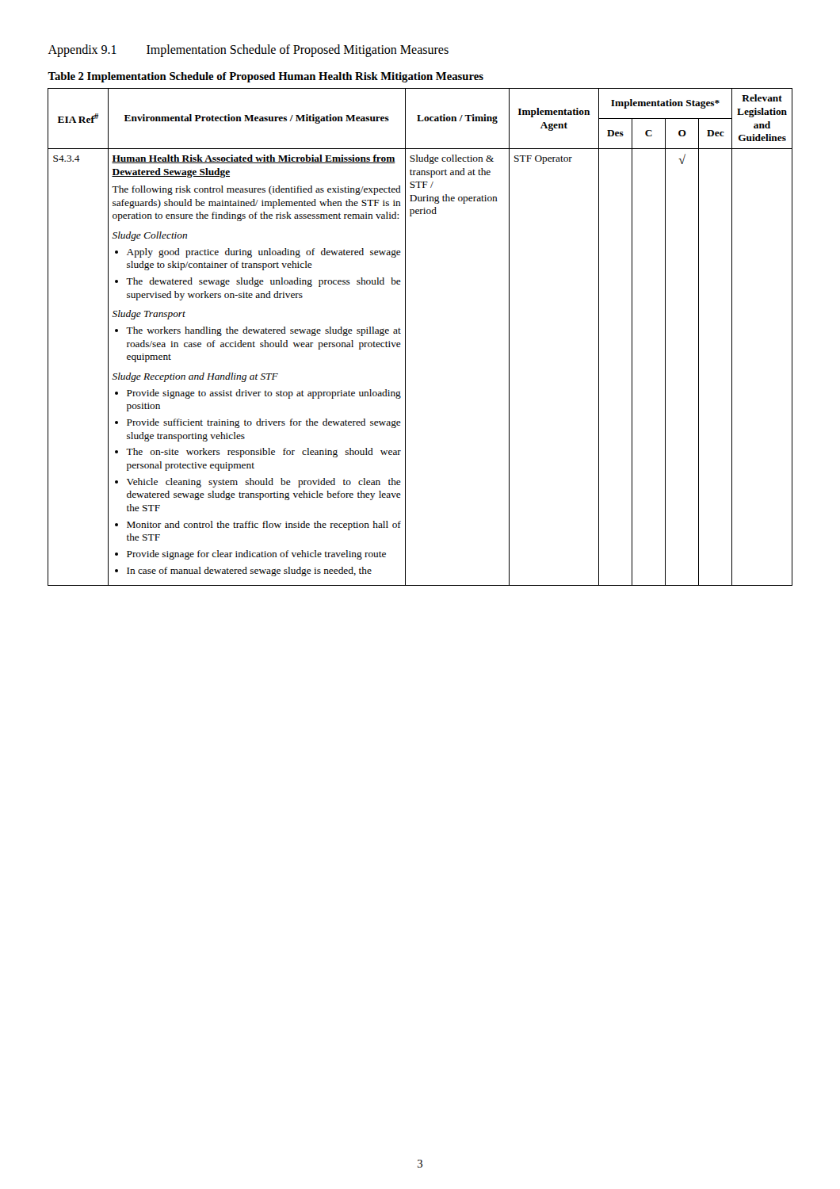Appendix 9.1 Implementation Schedule of Proposed Mitigation Measures
Table 2 Implementation Schedule of Proposed Human Health Risk Mitigation Measures
| EIA Ref # | Environmental Protection Measures / Mitigation Measures | Location / Timing | Implementation Agent | Implementation Stages* | Relevant Legislation and Guidelines |
| --- | --- | --- | --- | --- | --- |
| Des | C | O | Dec |
| S4.3.4 | Human Health Risk Associated with Microbial Emissions from Dewatered Sewage Sludge The following risk control measures (identified as existing/expected safeguards) should be maintained/ implemented when the STF is in operation to ensure the findings of the risk assessment remain valid: Sludge Collection Apply good practice during unloading of dewatered sewage sludge to skip/container of transport vehicle The dewatered sewage sludge unloading process should be supervised by workers on-site and drivers Sludge Transport The workers handling the dewatered sewage sludge spillage at roads/sea in case of accident should wear personal protective equipment Sludge Reception and Handling at STF Provide signage to assist driver to stop at appropriate unloading position Provide sufficient training to drivers for the dewatered sewage sludge transporting vehicles The on-site workers responsible for cleaning should wear personal protective equipment Vehicle cleaning system should be provided to clean the dewatered sewage sludge transporting vehicle before they leave the STF Monitor and control the traffic flow inside the reception hall of the STF Provide signage for clear indication of vehicle traveling route In case of manual dewatered sewage sludge is needed, the | Sludge collection & transport and at the STF / During the operation period | STF Operator | | | √ | | |
3